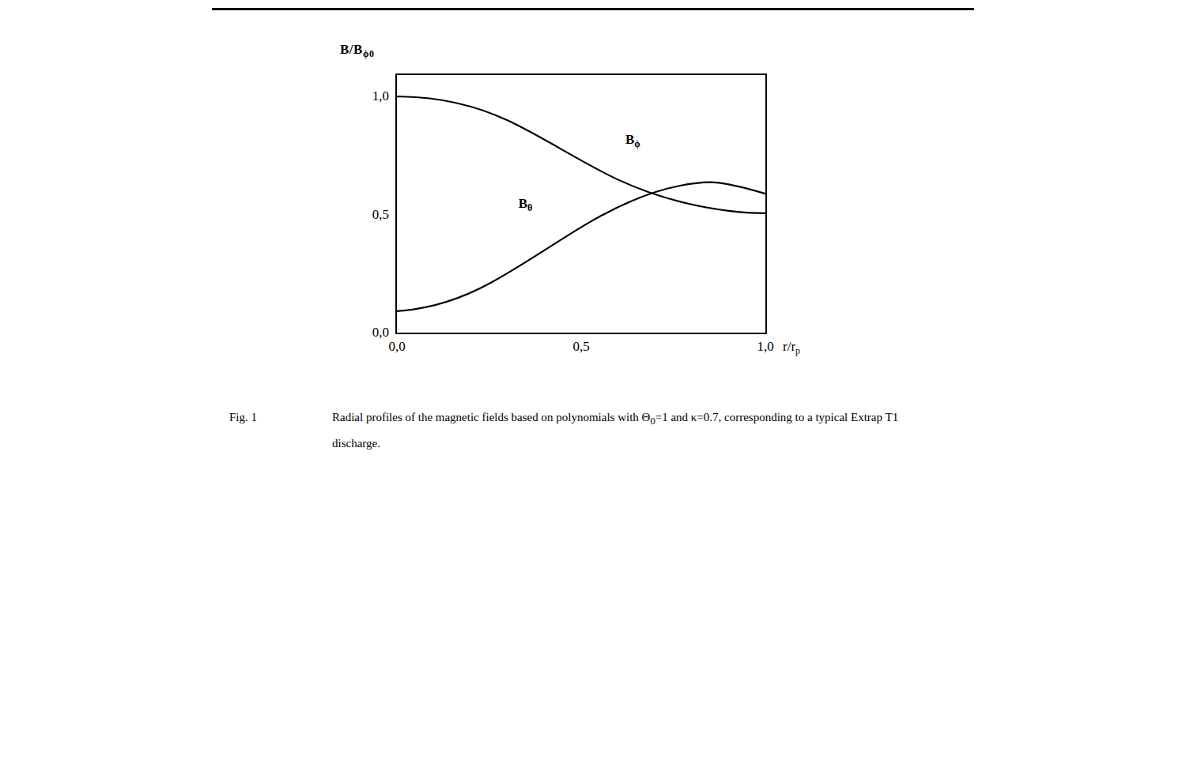B/Bϕ0
1,0 0,5 0,0 0,0 0,5 1,0 r/rp Bϕ Bθ
Fig. 1
Radial profiles of the magnetic fields based on polynomials with Θ0=1 and κ=0.7, corresponding to a typical Extrap T1 discharge.